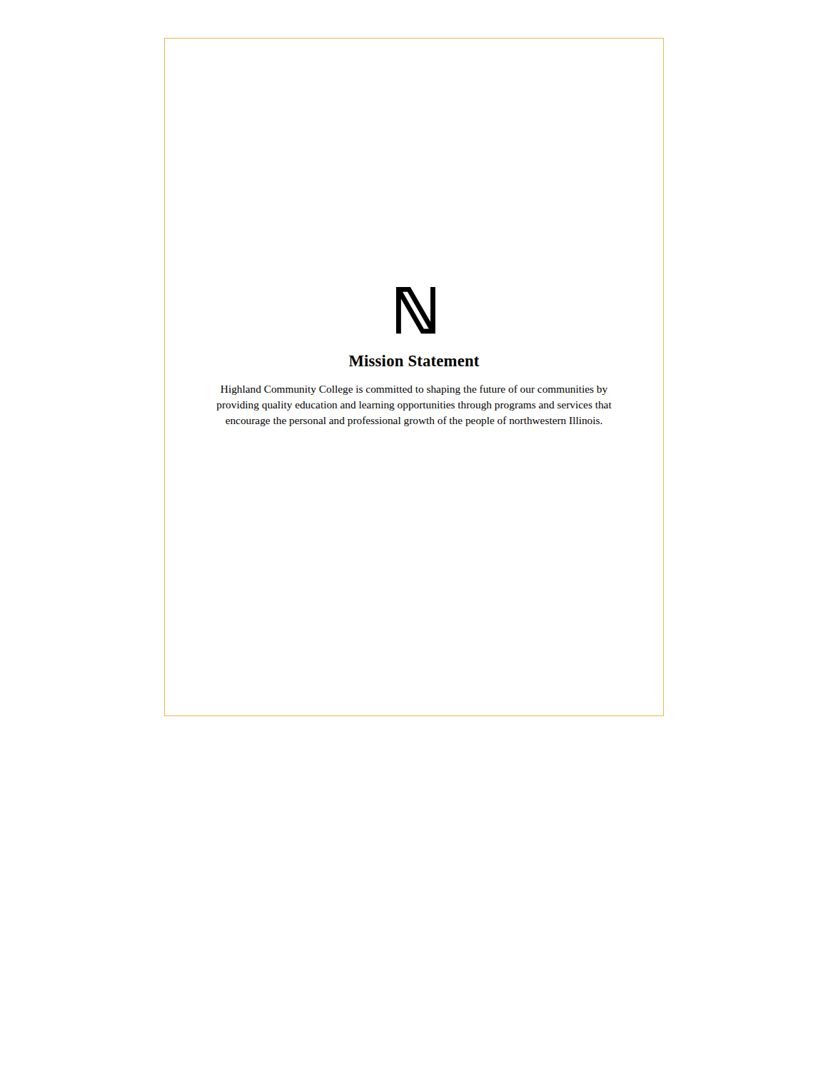ℕ
Mission Statement
Highland Community College is committed to shaping the future of our communities by providing quality education and learning opportunities through programs and services that encourage the personal and professional growth of the people of northwestern Illinois.